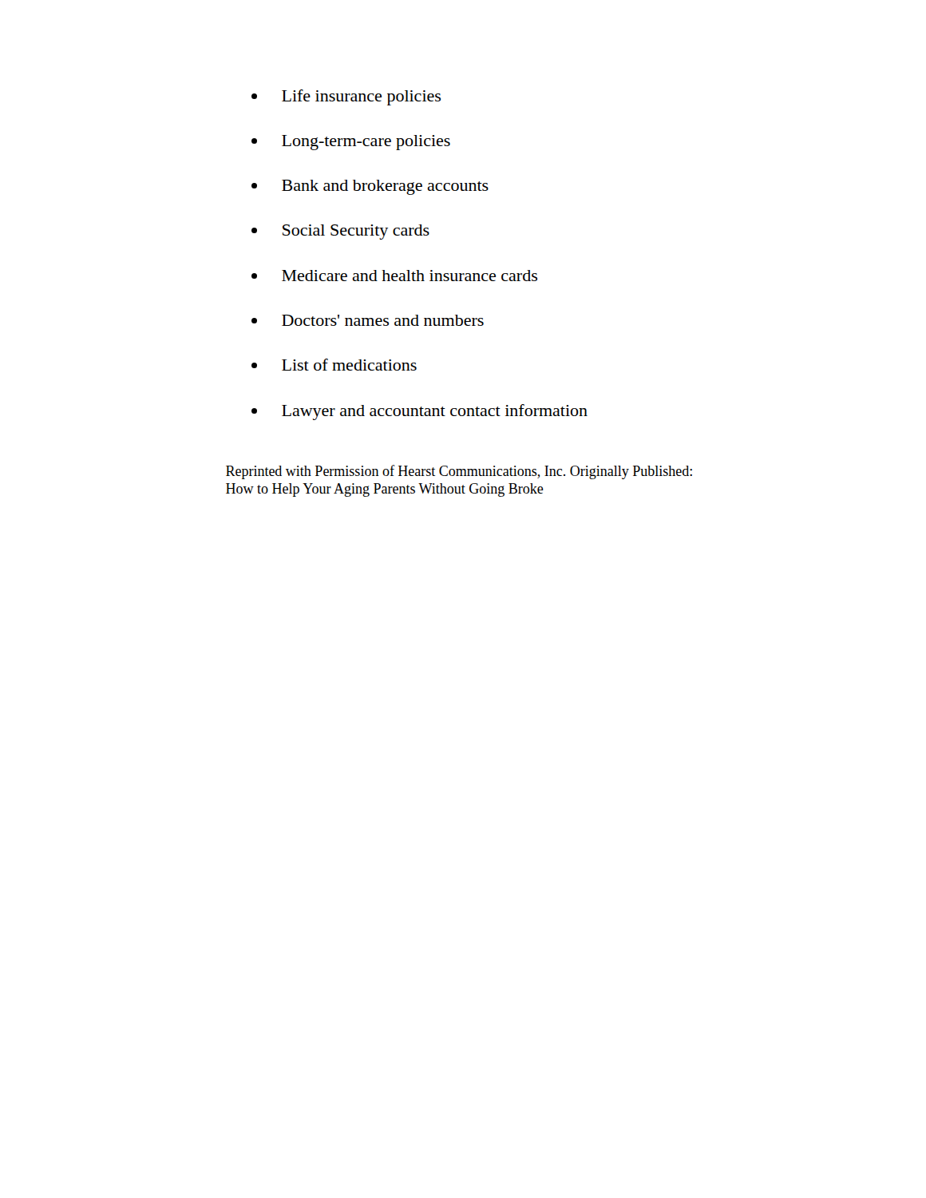Life insurance policies
Long-term-care policies
Bank and brokerage accounts
Social Security cards
Medicare and health insurance cards
Doctors' names and numbers
List of medications
Lawyer and accountant contact information
Reprinted with Permission of Hearst Communications, Inc. Originally Published: How to Help Your Aging Parents Without Going Broke